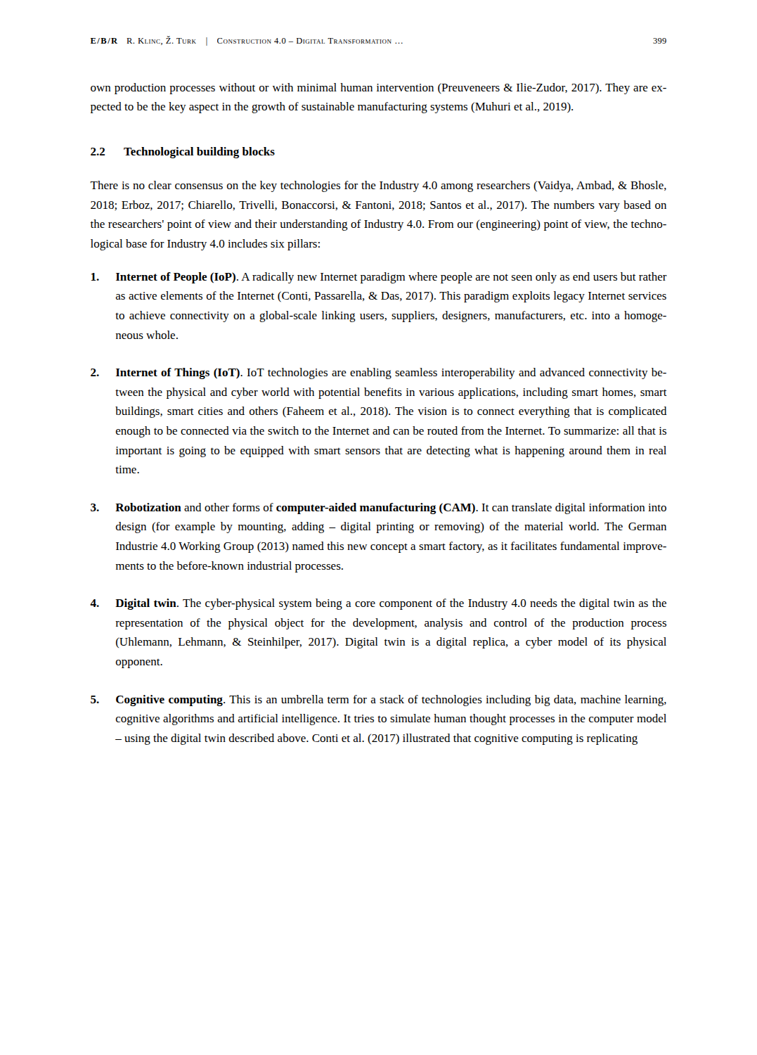E/B/R R. Klinc, Ž. Turk | Construction 4.0 – Digital Transformation … 399
own production processes without or with minimal human intervention (Preuveneers & Ilie-Zudor, 2017). They are expected to be the key aspect in the growth of sustainable manufacturing systems (Muhuri et al., 2019).
2.2 Technological building blocks
There is no clear consensus on the key technologies for the Industry 4.0 among researchers (Vaidya, Ambad, & Bhosle, 2018; Erboz, 2017; Chiarello, Trivelli, Bonaccorsi, & Fantoni, 2018; Santos et al., 2017). The numbers vary based on the researchers' point of view and their understanding of Industry 4.0. From our (engineering) point of view, the technological base for Industry 4.0 includes six pillars:
Internet of People (IoP). A radically new Internet paradigm where people are not seen only as end users but rather as active elements of the Internet (Conti, Passarella, & Das, 2017). This paradigm exploits legacy Internet services to achieve connectivity on a global-scale linking users, suppliers, designers, manufacturers, etc. into a homogeneous whole.
Internet of Things (IoT). IoT technologies are enabling seamless interoperability and advanced connectivity between the physical and cyber world with potential benefits in various applications, including smart homes, smart buildings, smart cities and others (Faheem et al., 2018). The vision is to connect everything that is complicated enough to be connected via the switch to the Internet and can be routed from the Internet. To summarize: all that is important is going to be equipped with smart sensors that are detecting what is happening around them in real time.
Robotization and other forms of computer-aided manufacturing (CAM). It can translate digital information into design (for example by mounting, adding – digital printing or removing) of the material world. The German Industrie 4.0 Working Group (2013) named this new concept a smart factory, as it facilitates fundamental improvements to the before-known industrial processes.
Digital twin. The cyber-physical system being a core component of the Industry 4.0 needs the digital twin as the representation of the physical object for the development, analysis and control of the production process (Uhlemann, Lehmann, & Steinhilper, 2017). Digital twin is a digital replica, a cyber model of its physical opponent.
Cognitive computing. This is an umbrella term for a stack of technologies including big data, machine learning, cognitive algorithms and artificial intelligence. It tries to simulate human thought processes in the computer model – using the digital twin described above. Conti et al. (2017) illustrated that cognitive computing is replicating